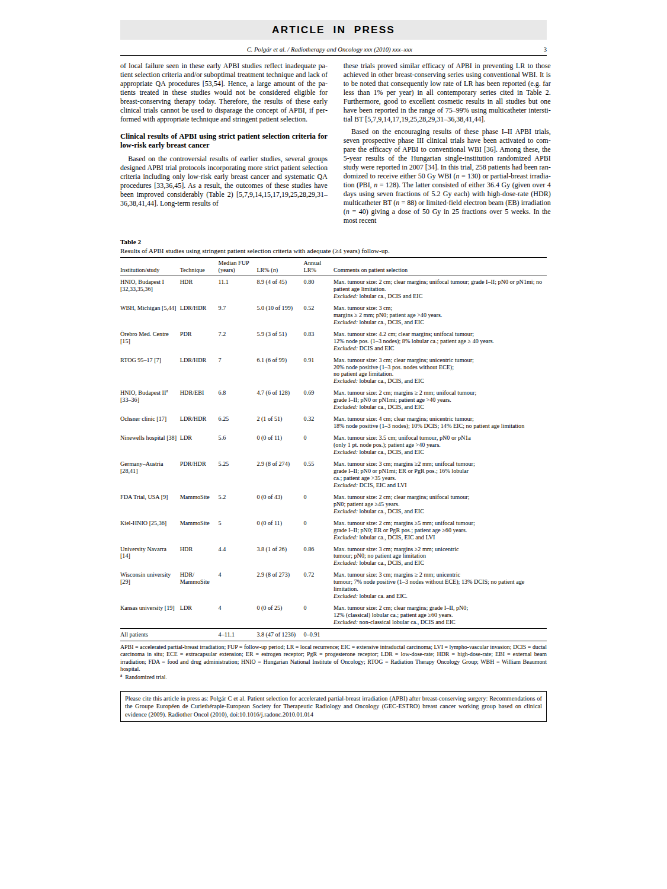ARTICLE IN PRESS
C. Polgár et al. / Radiotherapy and Oncology xxx (2010) xxx–xxx 3
of local failure seen in these early APBI studies reflect inadequate patient selection criteria and/or suboptimal treatment technique and lack of appropriate QA procedures [53,54]. Hence, a large amount of the patients treated in these studies would not be considered eligible for breast-conserving therapy today. Therefore, the results of these early clinical trials cannot be used to disparage the concept of APBI, if performed with appropriate technique and stringent patient selection.
Clinical results of APBI using strict patient selection criteria for low-risk early breast cancer
Based on the controversial results of earlier studies, several groups designed APBI trial protocols incorporating more strict patient selection criteria including only low-risk early breast cancer and systematic QA procedures [33,36,45]. As a result, the outcomes of these studies have been improved considerably (Table 2) [5,7,9,14,15,17,19,25,28,29,31–36,38,41,44]. Long-term results of
these trials proved similar efficacy of APBI in preventing LR to those achieved in other breast-conserving series using conventional WBI. It is to be noted that consequently low rate of LR has been reported (e.g. far less than 1% per year) in all contemporary series cited in Table 2. Furthermore, good to excellent cosmetic results in all studies but one have been reported in the range of 75–99% using multicatheter interstitial BT [5,7,9,14,17,19,25,28,29,31–36,38,41,44].
Based on the encouraging results of these phase I–II APBI trials, seven prospective phase III clinical trials have been activated to compare the efficacy of APBI to conventional WBI [36]. Among these, the 5-year results of the Hungarian single-institution randomized APBI study were reported in 2007 [34]. In this trial, 258 patients had been randomized to receive either 50 Gy WBI (n = 130) or partial-breast irradiation (PBI, n = 128). The latter consisted of either 36.4 Gy (given over 4 days using seven fractions of 5.2 Gy each) with high-dose-rate (HDR) multicatheter BT (n = 88) or limited-field electron beam (EB) irradiation (n = 40) giving a dose of 50 Gy in 25 fractions over 5 weeks. In the most recent
Table 2
Results of APBI studies using stringent patient selection criteria with adequate (≥4 years) follow-up.
| Institution/study | Technique | Median FUP (years) | LR% ( n ) | Annual LR% | Comments on patient selection |
| --- | --- | --- | --- | --- | --- |
| HNIO, Budapest I [32,33,35,36] | HDR | 11.1 | 8.9 (4 of 45) | 0.80 | Max. tumour size: 2 cm; clear margins; unifocal tumour; grade I–II; pN0 or pN1mi; no patient age limitation. Excluded: lobular ca., DCIS and EIC |
| WBH, Michigan [5,44] | LDR/HDR | 9.7 | 5.0 (10 of 199) | 0.52 | Max. tumour size: 3 cm; margins ≥ 2 mm; pN0; patient age >40 years. Excluded: lobular ca., DCIS, and EIC |
| Örebro Med. Centre [15] | PDR | 7.2 | 5.9 (3 of 51) | 0.83 | Max. tumour size: 4.2 cm; clear margins; unifocal tumour; 12% node pos. (1–3 nodes); 8% lobular ca.; patient age ≥ 40 years. Excluded: DCIS and EIC |
| RTOG 95–17 [7] | LDR/HDR | 7 | 6.1 (6 of 99) | 0.91 | Max. tumour size: 3 cm; clear margins; unicentric tumour; 20% node positive (1–3 pos. nodes without ECE); no patient age limitation. Excluded: lobular ca., DCIS, and EIC |
| HNIO, Budapest II a [33–36] | HDR/EBI | 6.8 | 4.7 (6 of 128) | 0.69 | Max. tumour size: 2 cm; margins ≥ 2 mm; unifocal tumour; grade I–II; pN0 or pN1mi; patient age >40 years. Excluded: lobular ca., DCIS, and EIC |
| Ochsner clinic [17] | LDR/HDR | 6.25 | 2 (1 of 51) | 0.32 | Max. tumour size: 4 cm; clear margins; unicentric tumour; 18% node positive (1–3 nodes); 10% DCIS; 14% EIC; no patient age limitation |
| Ninewells hospital [38] | LDR | 5.6 | 0 (0 of 11) | 0 | Max. tumour size: 3.5 cm; unifocal tumour, pN0 or pN1a (only 1 pt. node pos.); patient age >40 years. Excluded: lobular ca., DCIS, and EIC |
| Germany–Austria [28,41] | PDR/HDR | 5.25 | 2.9 (8 of 274) | 0.55 | Max. tumour size: 3 cm; margins ≥2 mm; unifocal tumour; grade I–II; pN0 or pN1mi; ER or PgR pos.; 16% lobular ca.; patient age >35 years. Excluded: DCIS, EIC and LVI |
| FDA Trial, USA [9] | MammoSite | 5.2 | 0 (0 of 43) | 0 | Max. tumour size: 2 cm; clear margins; unifocal tumour; pN0; patient age ≥45 years. Excluded: lobular ca., DCIS, and EIC |
| Kiel-HNIO [25,36] | MammoSite | 5 | 0 (0 of 11) | 0 | Max. tumour size: 2 cm; margins ≥5 mm; unifocal tumour; grade I–II; pN0; ER or PgR pos.; patient age ≥60 years. Excluded: lobular ca., DCIS, EIC and LVI |
| University Navarra [14] | HDR | 4.4 | 3.8 (1 of 26) | 0.86 | Max. tumour size: 3 cm; margins ≥2 mm; unicentric tumour; pN0; no patient age limitation Excluded: lobular ca., DCIS, and EIC |
| Wisconsin university [29] | HDR/ MammoSite | 4 | 2.9 (8 of 273) | 0.72 | Max. tumour size: 3 cm; margins ≥ 2 mm; unicentric tumour; 7% node positive (1–3 nodes without ECE); 13% DCIS; no patient age limitation. Excluded: lobular ca. and EIC. |
| Kansas university [19] | LDR | 4 | 0 (0 of 25) | 0 | Max. tumour size: 2 cm; clear margins; grade I–II, pN0; 12% (classical) lobular ca.; patient age ≥60 years. Excluded: non-classical lobular ca., DCIS and EIC |
| All patients | | 4–11.1 | 3.8 (47 of 1236) | 0–0.91 | |
APBI = accelerated partial-breast irradiation; FUP = follow-up period; LR = local recurrence; EIC = extensive intraductal carcinoma; LVI = lympho-vascular invasion; DCIS = ductal carcinoma in situ; ECE = extracapsular extension; ER = estrogen receptor; PgR = progesterone receptor; LDR = low-dose-rate; HDR = high-dose-rate; EBI = external beam irradiation; FDA = food and drug administration; HNIO = Hungarian National Institute of Oncology; RTOG = Radiation Therapy Oncology Group; WBH = William Beaumont hospital.
a Randomized trial.
Please cite this article in press as: Polgár C et al. Patient selection for accelerated partial-breast irradiation (APBI) after breast-conserving surgery: Recommendations of the Groupe Européen de Curiethérapie-European Society for Therapeutic Radiology and Oncology (GEC-ESTRO) breast cancer working group based on clinical evidence (2009). Radiother Oncol (2010), doi:10.1016/j.radonc.2010.01.014